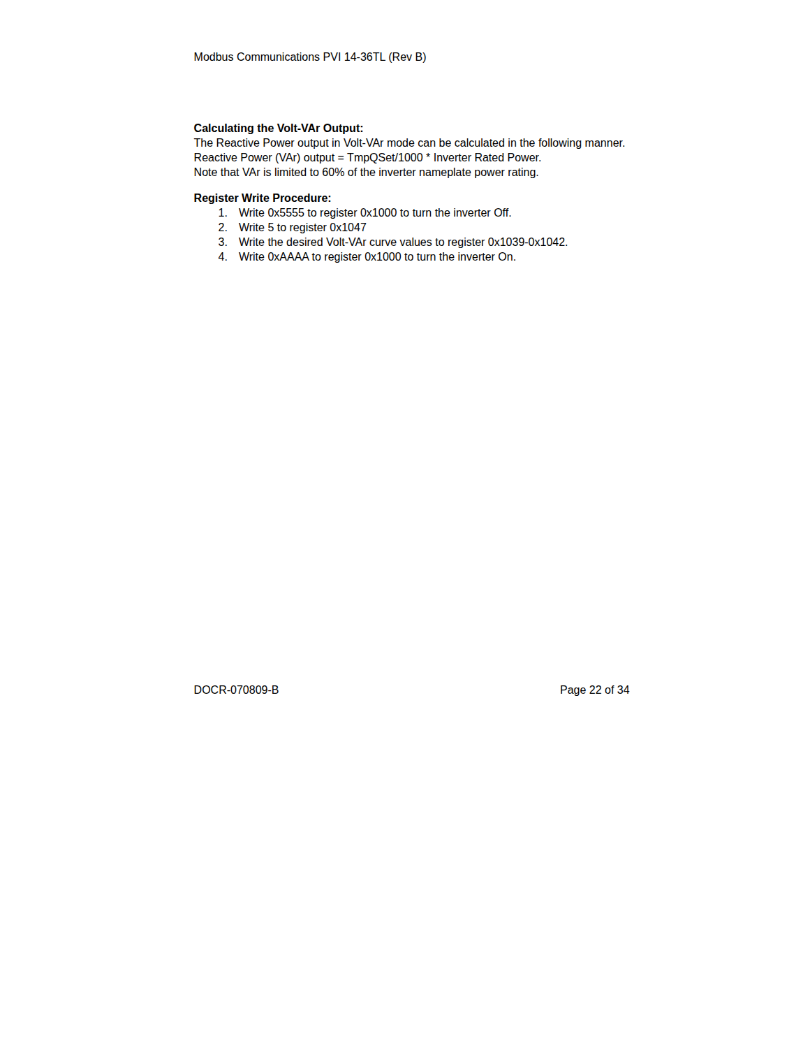Modbus Communications PVI 14-36TL (Rev B)
Calculating the Volt-VAr Output:
The Reactive Power output in Volt-VAr mode can be calculated in the following manner.
Reactive Power (VAr) output = TmpQSet/1000 * Inverter Rated Power.
Note that VAr is limited to 60% of the inverter nameplate power rating.
Register Write Procedure:
Write 0x5555 to register 0x1000 to turn the inverter Off.
Write 5 to register 0x1047
Write the desired Volt-VAr curve values to register 0x1039-0x1042.
Write 0xAAAA to register 0x1000 to turn the inverter On.
DOCR-070809-B Page 22 of 34